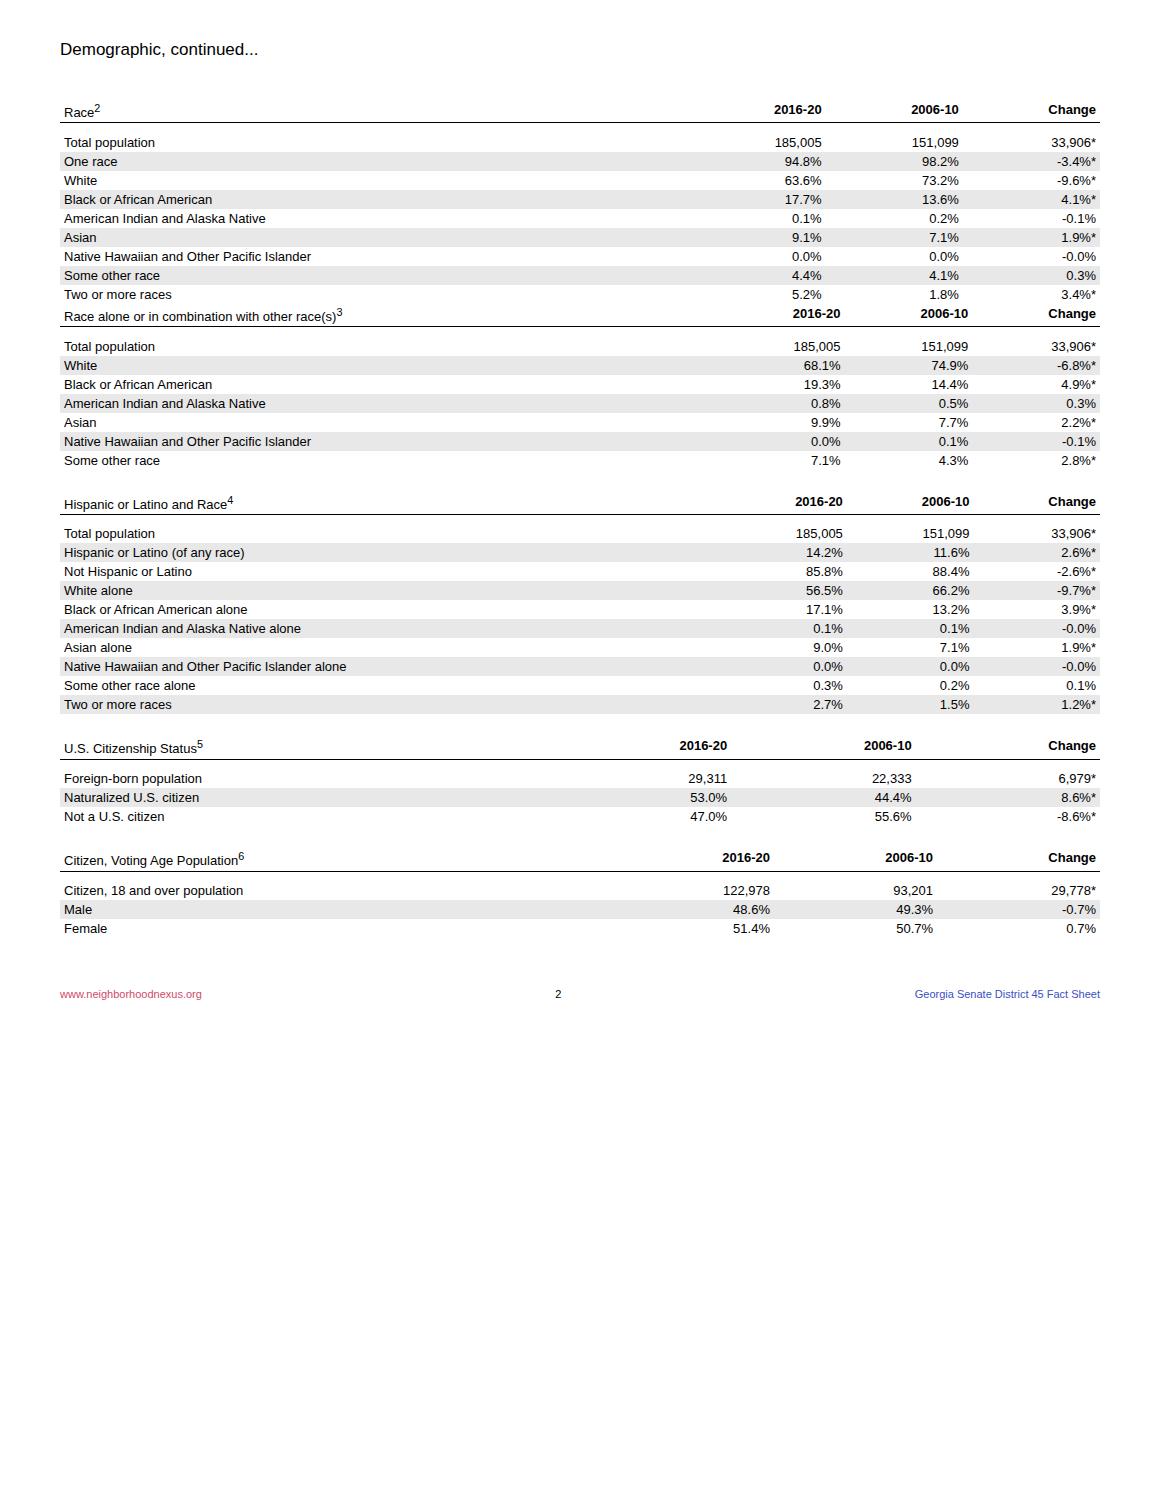Demographic, continued...
| Race 2 | 2016-20 | 2006-10 | Change |
| --- | --- | --- | --- |
| Total population | 185,005 | 151,099 | 33,906* |
| One race | 94.8% | 98.2% | -3.4%* |
| White | 63.6% | 73.2% | -9.6%* |
| Black or African American | 17.7% | 13.6% | 4.1%* |
| American Indian and Alaska Native | 0.1% | 0.2% | -0.1% |
| Asian | 9.1% | 7.1% | 1.9%* |
| Native Hawaiian and Other Pacific Islander | 0.0% | 0.0% | -0.0% |
| Some other race | 4.4% | 4.1% | 0.3% |
| Two or more races | 5.2% | 1.8% | 3.4%* |
| Race alone or in combination with other race(s) 3 | 2016-20 | 2006-10 | Change |
| --- | --- | --- | --- |
| Total population | 185,005 | 151,099 | 33,906* |
| White | 68.1% | 74.9% | -6.8%* |
| Black or African American | 19.3% | 14.4% | 4.9%* |
| American Indian and Alaska Native | 0.8% | 0.5% | 0.3% |
| Asian | 9.9% | 7.7% | 2.2%* |
| Native Hawaiian and Other Pacific Islander | 0.0% | 0.1% | -0.1% |
| Some other race | 7.1% | 4.3% | 2.8%* |
| Hispanic or Latino and Race 4 | 2016-20 | 2006-10 | Change |
| --- | --- | --- | --- |
| Total population | 185,005 | 151,099 | 33,906* |
| Hispanic or Latino (of any race) | 14.2% | 11.6% | 2.6%* |
| Not Hispanic or Latino | 85.8% | 88.4% | -2.6%* |
| White alone | 56.5% | 66.2% | -9.7%* |
| Black or African American alone | 17.1% | 13.2% | 3.9%* |
| American Indian and Alaska Native alone | 0.1% | 0.1% | -0.0% |
| Asian alone | 9.0% | 7.1% | 1.9%* |
| Native Hawaiian and Other Pacific Islander alone | 0.0% | 0.0% | -0.0% |
| Some other race alone | 0.3% | 0.2% | 0.1% |
| Two or more races | 2.7% | 1.5% | 1.2%* |
| U.S. Citizenship Status 5 | 2016-20 | 2006-10 | Change |
| --- | --- | --- | --- |
| Foreign-born population | 29,311 | 22,333 | 6,979* |
| Naturalized U.S. citizen | 53.0% | 44.4% | 8.6%* |
| Not a U.S. citizen | 47.0% | 55.6% | -8.6%* |
| Citizen, Voting Age Population 6 | 2016-20 | 2006-10 | Change |
| --- | --- | --- | --- |
| Citizen, 18 and over population | 122,978 | 93,201 | 29,778* |
| Male | 48.6% | 49.3% | -0.7% |
| Female | 51.4% | 50.7% | 0.7% |
www.neighborhoodnexus.org 2 Georgia Senate District 45 Fact Sheet